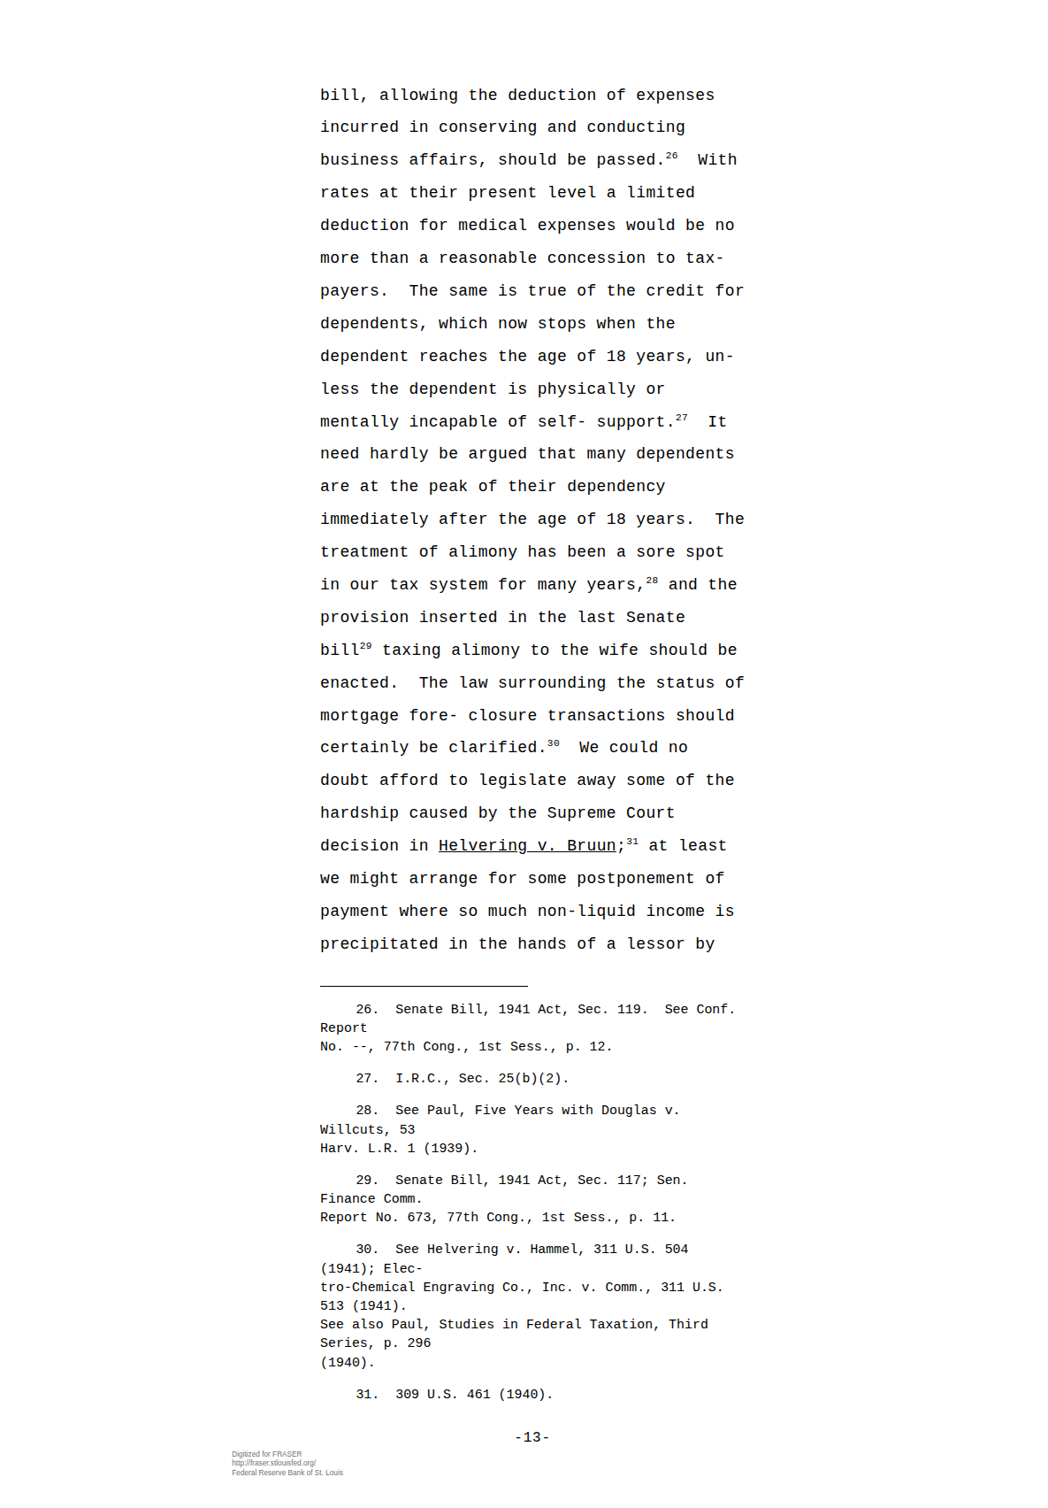bill, allowing the deduction of expenses incurred in conserving and conducting business affairs, should be passed.26 With rates at their present level a limited deduction for medical expenses would be no more than a reasonable concession to tax‑ payers. The same is true of the credit for dependents, which now stops when the dependent reaches the age of 18 years, un‑ less the dependent is physically or mentally incapable of self‑ support.27 It need hardly be argued that many dependents are at the peak of their dependency immediately after the age of 18 years. The treatment of alimony has been a sore spot in our tax system for many years,28 and the provision inserted in the last Senate bill29 taxing alimony to the wife should be enacted. The law surrounding the status of mortgage fore‑ closure transactions should certainly be clarified.30 We could no doubt afford to legislate away some of the hardship caused by the Supreme Court decision in Helvering v. Bruun;31 at least we might arrange for some postponement of payment where so much non‑liquid income is precipitated in the hands of a lessor by
26. Senate Bill, 1941 Act, Sec. 119. See Conf. Report
No. ‑‑, 77th Cong., 1st Sess., p. 12.
27. I.R.C., Sec. 25(b)(2).
28. See Paul, Five Years with Douglas v. Willcuts, 53
Harv. L.R. 1 (1939).
29. Senate Bill, 1941 Act, Sec. 117; Sen. Finance Comm.
Report No. 673, 77th Cong., 1st Sess., p. 11.
30. See Helvering v. Hammel, 311 U.S. 504 (1941); Elec‑
tro‑Chemical Engraving Co., Inc. v. Comm., 311 U.S. 513 (1941).
See also Paul, Studies in Federal Taxation, Third Series, p. 296
(1940).
31. 309 U.S. 461 (1940).
‑13‑
Digitized for FRASER
http://fraser.stlouisfed.org/
Federal Reserve Bank of St. Louis